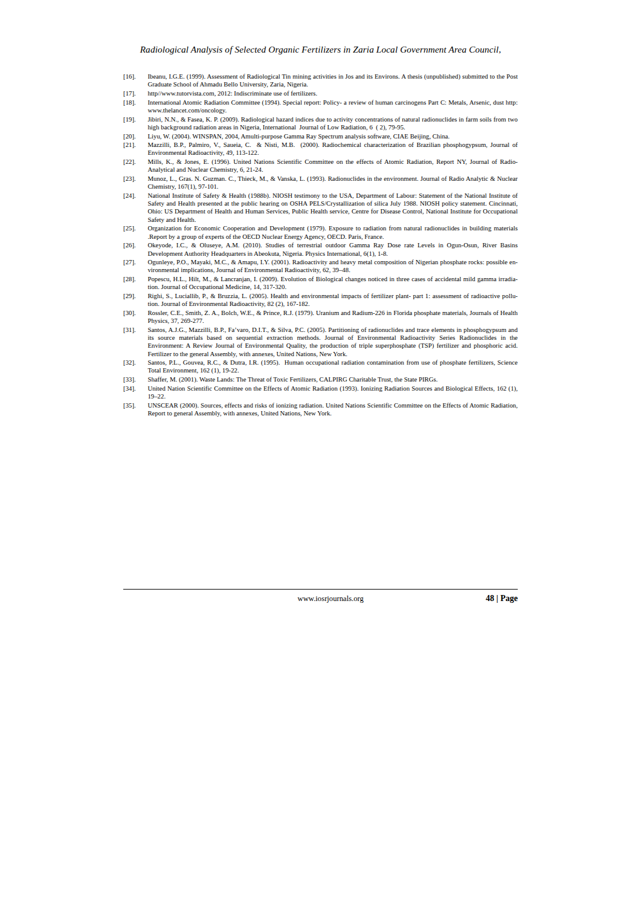Radiological Analysis of Selected Organic Fertilizers in Zaria Local Government Area Council,
[16]. Ibeanu, I.G.E. (1999). Assessment of Radiological Tin mining activities in Jos and its Environs. A thesis (unpublished) submitted to the Post Graduate School of Ahmadu Bello University, Zaria, Nigeria.
[17]. http//www.tutorvista.com, 2012: Indiscriminate use of fertilizers.
[18]. International Atomic Radiation Committee (1994). Special report: Policy- a review of human carcinogens Part C: Metals, Arsenic, dust http: www.thelancet.com/oncology.
[19]. Jibiri, N.N., & Fasea, K. P. (2009). Radiological hazard indices due to activity concentrations of natural radionuclides in farm soils from two high background radiation areas in Nigeria, International Journal of Low Radiation, 6 ( 2), 79-95.
[20]. Liyu, W. (2004). WINSPAN, 2004, Amulti-purpose Gamma Ray Spectrum analysis software, CIAE Beijing, China.
[21]. Mazzilli, B.P., Palmiro, V., Saueia, C. & Nisti, M.B. (2000). Radiochemical characterization of Brazilian phosphogypsum, Journal of Environmental Radioactivity, 49, 113-122.
[22]. Mills, K., & Jones, E. (1996). United Nations Scientific Committee on the effects of Atomic Radiation, Report NY, Journal of Radio-Analytical and Nuclear Chemistry, 6, 21-24.
[23]. Munoz, L., Gras. N. Guzman. C., Thieck, M., & Vanska, L. (1993). Radionuclides in the environment. Journal of Radio Analytic & Nuclear Chemistry, 167(1), 97-101.
[24]. National Institute of Safety & Health (1988b). NIOSH testimony to the USA, Department of Labour: Statement of the National Institute of Safety and Health presented at the public hearing on OSHA PELS/Crystallization of silica July 1988. NIOSH policy statement. Cincinnati, Ohio: US Department of Health and Human Services, Public Health service, Centre for Disease Control, National Institute for Occupational Safety and Health.
[25]. Organization for Economic Cooperation and Development (1979). Exposure to radiation from natural radionuclides in building materials .Report by a group of experts of the OECD Nuclear Energy Agency, OECD. Paris, France.
[26]. Okeyode, I.C., & Oluseye, A.M. (2010). Studies of terrestrial outdoor Gamma Ray Dose rate Levels in Ogun-Osun, River Basins Development Authority Headquarters in Abeokuta, Nigeria. Physics International, 6(1), 1-8.
[27]. Ogunleye, P.O., Mayaki, M.C., & Amapu, I.Y. (2001). Radioactivity and heavy metal composition of Nigerian phosphate rocks: possible environmental implications, Journal of Environmental Radioactivity, 62, 39–48.
[28]. Popescu, H.L., Hilt, M., & Lancranjan, I. (2009). Evolution of Biological changes noticed in three cases of accidental mild gamma irradiation. Journal of Occupational Medicine, 14, 317-320.
[29]. Righi, S., Luciallib, P., & Bruzzia, L. (2005). Health and environmental impacts of fertilizer plant- part 1: assessment of radioactive pollution. Journal of Environmental Radioactivity, 82 (2), 167-182.
[30]. Rossler, C.E., Smith, Z. A., Bolch, W.E., & Prince, R.J. (1979). Uranium and Radium-226 in Florida phosphate materials, Journals of Health Physics, 37, 269-277.
[31]. Santos, A.J.G., Mazzilli, B.P., Fa’varo, D.I.T., & Silva, P.C. (2005). Partitioning of radionuclides and trace elements in phosphogypsum and its source materials based on sequential extraction methods. Journal of Environmental Radioactivity Series Radionuclides in the Environment: A Review Journal of Environmental Quality, the production of triple superphosphate (TSP) fertilizer and phosphoric acid. Fertilizer to the general Assembly, with annexes, United Nations, New York.
[32]. Santos, P.L., Gouvea, R.C., & Dutra, I.R. (1995). Human occupational radiation contamination from use of phosphate fertilizers, Science Total Environment, 162 (1), 19-22.
[33]. Shaffer, M. (2001). Waste Lands: The Threat of Toxic Fertilizers, CALPIRG Charitable Trust, the State PIRGs.
[34]. United Nation Scientific Committee on the Effects of Atomic Radiation (1993). Ionizing Radiation Sources and Biological Effects, 162 (1), 19–22.
[35]. UNSCEAR (2000). Sources, effects and risks of ionizing radiation. United Nations Scientific Committee on the Effects of Atomic Radiation, Report to general Assembly, with annexes, United Nations, New York.
www.iosrjournals.org
48 | Page